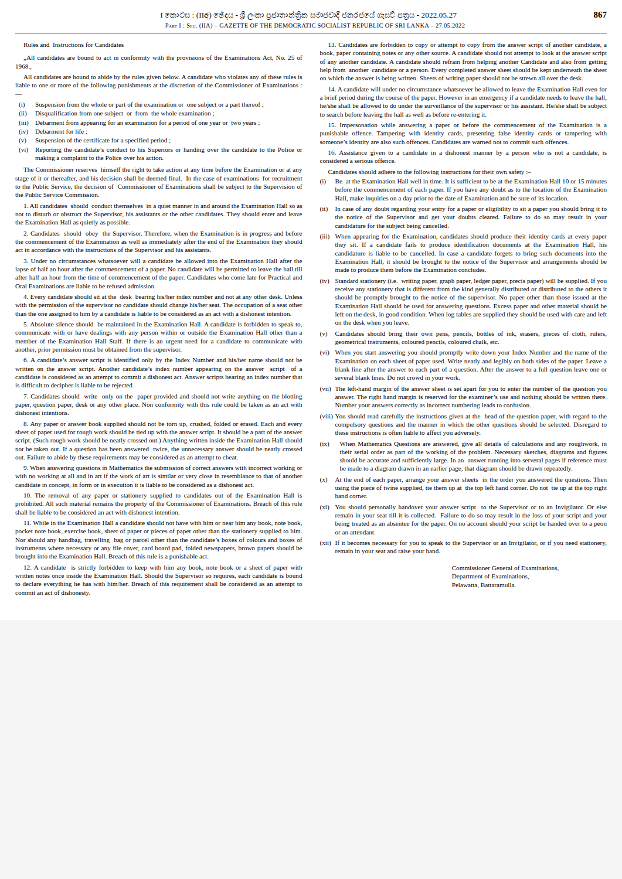867
I කොටස : (IIඅ) ඡේදය - ශ්‍රී ලංකා ප්‍රජාතාන්ත්‍රික සමාජවාදී ජනරජයේ ගැසට් පත්‍රය - 2022.05.27
Part I : Sec. (IIA) – GAZETTE OF THE DEMOCRATIC SOCIALIST REPUBLIC OF SRI LANKA – 27.05.2022
Rules and Instructions for Candidates
„All candidates are bound to act in conformity with the provisions of the Examinations Act, No. 25 of 1968.,
All candidates are bound to abide by the rules given below. A candidate who violates any of these rules is liable to one or more of the following punishments at the discretion of the Commissioner of Examinations :—
(i) Suspension from the whole or part of the examination or one subject or a part thereof ;
(ii) Disqualification from one subject or from the whole examination ;
(iii) Debarment from appearing for an examination for a period of one year or two years ;
(iv) Debarment for life ;
(v) Suspension of the certificate for a specified period ;
(vi) Reporting the candidate’s conduct to his Superiors or handing over the candidate to the Police or making a complaint to the Police over his action.
The Commissioner reserves himself the right to take action at any time before the Examination or at any stage of it or thereafter, and his decision shall be deemed final. In the case of examinations for recruitment to the Public Service, the decision of Commissioner of Examinations shall be subject to the Supervision of the Public Service Commission.
1. All candidates should conduct themselves in a quiet manner in and around the Examination Hall so as not to disturb or obstruct the Supervisor, his assistants or the other candidates. They should enter and leave the Examination Hall as quietly as possible.
2. Candidates should obey the Supervisor. Therefore, when the Examination is in progress and before the commencement of the Examination as well as immediately after the end of the Examination they should act in accordance with the instructions of the Supervisor and his assistants.
3. Under no circumstances whatsoever will a candidate be allowed into the Examination Hall after the lapse of half an hour after the commencement of a paper. No candidate will be permitted to leave the hall till after half an hour from the time of commencement of the paper. Candidates who come late for Practical and Oral Examinations are liable to be refused admission.
4. Every candidate should sit at the desk bearing his/her index number and not at any other desk. Unless with the permission of the supervisor no candidate should change his/her seat. The occupation of a seat other than the one assigned to him by a candidate is liable to be considered as an act with a dishonest intention.
5. Absolute silence should be maintained in the Examination Hall. A candidate is forbidden to speak to, communicate with or have dealings with any person within or outside the Examination Hall other than a member of the Examination Hall Staff. If there is an urgent need for a candidate to communicate with another, prior permission must be obtained from the supervisor.
6. A candidate’s answer script is identified only by the Index Number and his/her name should not be written on the answer script. Another candidate’s index number appearing on the answer script of a candidate is considered as an attempt to commit a dishonest act. Answer scripts bearing an index number that is difficult to decipher is liable to be rejected.
7. Candidates should write only on the paper provided and should not write anything on the blotting paper, question paper, desk or any other place. Non conformity with this rule could be taken as an act with dishonest intentions.
8. Any paper or answer book supplied should not be torn up, crushed, folded or erased. Each and every sheet of paper used for rough work should be tied up with the answer script. It should be a part of the answer script. (Such rough work should be neatly crossed out.) Anything written inside the Examination Hall should not be taken out. If a question has been answered twice, the unnecessary answer should be neatly crossed out. Failure to abide by these requirements may be considered as an attempt to cheat.
9. When answering questions in Mathematics the submission of correct answers with incorrect working or with no working at all and in art if the work of art is similar or very close in resemblance to that of another candidate in concept, in form or in execution it is liable to be considered as a dishonest act.
10. The removal of any paper or stationery supplied to candidates out of the Examination Hall is prohibited. All such material remains the property of the Commissioner of Examinations. Breach of this rule shall be liable to be considered an act with dishonest intention.
11. While in the Examination Hall a candidate should not have with him or near him any book, note book, pocket note book, exercise book, sheet of paper or pieces of paper other than the stationery supplied to him. Nor should any handbag, travelling bag or parcel other than the candidate’s boxes of colours and boxes of instruments where necessary or any file cover, card board pad, folded newspapers, brown papers should be brought into the Examination Hall. Breach of this rule is a punishable act.
12. A candidate is strictly forbidden to keep with him any book, note book or a sheet of paper with written notes once inside the Examination Hall. Should the Supervisor so requires, each candidate is bound to declare everything he has with him/her. Breach of this requirement shall be considered as an attempt to commit an act of dishonesty.
13. Candidates are forbidden to copy or attempt to copy from the answer script of another candidate, a book, paper containing notes or any other source. A candidate should not attempt to look at the answer script of any another candidate. A candidate should refrain from helping another Candidate and also from getting help from another candidate or a person. Every completed answer sheet should be kept underneath the sheet on which the answer is being written. Sheets of writing paper should not be strewn all over the desk.
14. A candidate will under no circumstance whatsoever be allowed to leave the Examination Hall even for a brief period during the course of the paper. However in an emergency if a candidate needs to leave the hall, he/she shall be allowed to do under the surveillance of the supervisor or his assistant. He/she shall be subject to search before leaving the hall as well as before re-entering it.
15. Impersonation while answering a paper or before the commencement of the Examination is a punishable offence. Tampering with identity cards, presenting false identity cards or tampering with someone’s identity are also such offences. Candidates are warned not to commit such offences.
16. Assistance given to a candidate in a dishonest manner by a person who is not a candidate, is considered a serious offence.
Candidates should adhere to the following instructions for their own safety :–
(i) Be at the Examination Hall well in time. It is sufficient to be at the Examination Hall 10 or 15 minutes before the commencement of each paper. If you have any doubt as to the location of the Examination Hall, make inquiries on a day prior to the date of Examination and be sure of its location.
(ii) In case of any doubt regarding your entry for a paper or eligibility to sit a paper you should bring it to the notice of the Supervisor and get your doubts cleared. Failure to do so may result in your candidature for the subject being cancelled.
(iii) When appearing for the Examination, candidates should produce their identity cards at every paper they sit. If a candidate fails to produce identification documents at the Examination Hall, his candidature is liable to be cancelled. In case a candidate forgets to bring such documents into the Examination Hall, it should be brought to the notice of the Supervisor and arrangements should be made to produce them before the Examination concludes.
(iv) Standard stationery (i.e. writing paper, graph paper, ledger paper, precis paper) will be supplied. If you receive any stationery that is different from the kind generally distributed or distributed to the others it should be promptly brought to the notice of the supervisor. No paper other than those issued at the Examination Hall should be used for answering questions. Excess paper and other material should be left on the desk, in good condition. When log tables are supplied they should be used with care and left on the desk when you leave.
(v) Candidates should bring their own pens, pencils, bottles of ink, erasers, pieces of cloth, rulers, geometrical instruments, coloured pencils, coloured chalk, etc.
(vi) When you start answering you should promptly write down your Index Number and the name of the Examination on each sheet of paper used. Write neatly and legibly on both sides of the paper. Leave a blank line after the answer to each part of a question. After the answer to a full question leave one or several blank lines. Do not crowd in your work.
(vii) The left-hand margin of the answer sheet is set apart for you to enter the number of the question you answer. The right hand margin is reserved for the examiner’s use and nothing should be written there. Number your answers correctly as incorrect numbering leads to confusion.
(viii) You should read carefully the instructions given at the head of the question paper, with regard to the compulsory questions and the manner in which the other questions should be selected. Disregard to these instructions is often liable to affect you adversely.
(ix) When Mathematics Questions are answered, give all details of calculations and any roughwork, in their serial order as part of the working of the problem. Necessary sketches, diagrams and figures should be accurate and sufficiently large. In an answer running into serveral pages if reference must be made to a diagram drawn in an earlier page, that diagram should be drawn repeatedly.
(x) At the end of each paper, arrange your answer sheets in the order you answered the questions. Then using the piece of twine supplied, tie them up at the top left hand corner. Do not tie up at the top right hand corner.
(xi) You should personally handover your answer script to the Supervisor or to an Invigilator. Or else remain in your seat till it is collected. Failure to do so may result in the loss of your script and your being treated as an absentee for the paper. On no account should your script be handed over to a peon or an attendant.
(xii) If it becomes necessary for you to speak to the Supervisor or an Invigilator, or if you need stationery, remain in your seat and raise your hand.
Commissioner General of Examinations,
Department of Examinations,
Pelawatta, Battaramulla.